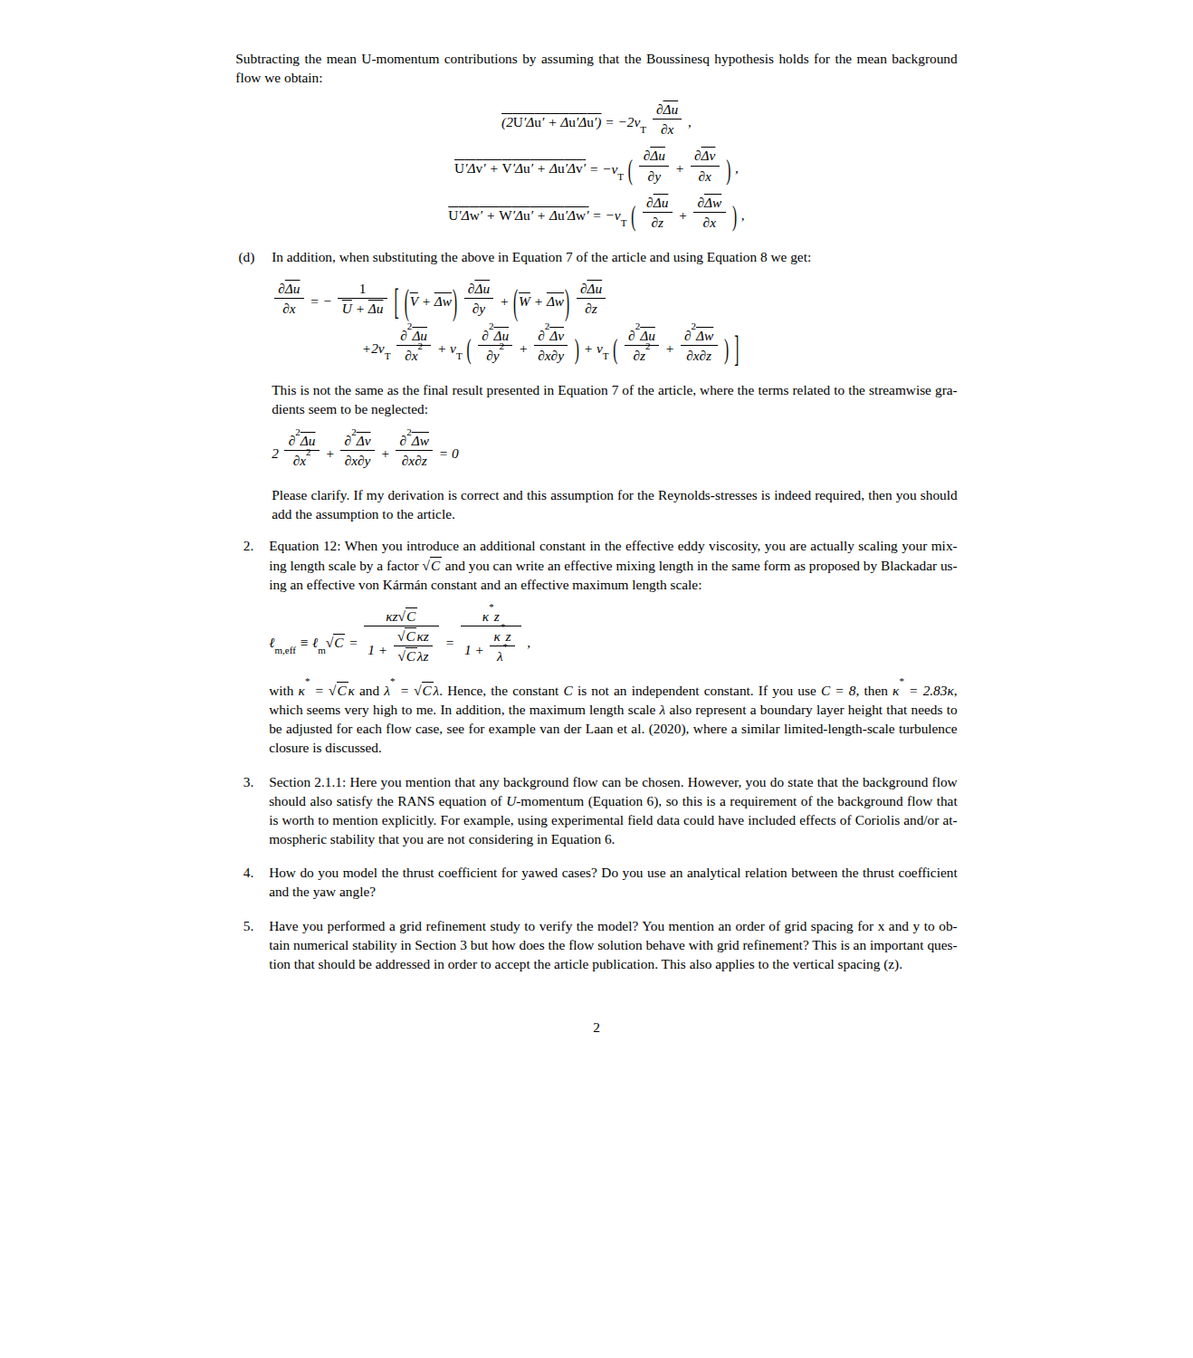Subtracting the mean U-momentum contributions by assuming that the Boussinesq hypothesis holds for the mean background flow we obtain:
(2U′Δu′ + Δu′Δu′) = −2νT ∂Δu∂x , U′Δv′ + V′Δu′ + Δu′Δv′ = −νT ( ∂Δu∂y + ∂Δv∂x ) , U′Δw′ + W′Δu′ + Δu′Δw′ = −νT ( ∂Δu∂z + ∂Δw∂x ) ,
In addition, when substituting the above in Equation 7 of the article and using Equation 8 we get:
∂Δu∂x = − 1 U + Δu [ (V + Δw) ∂Δu∂y + (W + Δw) ∂Δu∂z +2νT ∂2Δu∂x2 + νT ( ∂2Δu∂y2 + ∂2Δv∂x∂y ) + νT ( ∂2Δu∂z2 + ∂2Δw∂x∂z ) ]
This is not the same as the final result presented in Equation 7 of the article, where the terms related to the streamwise gradients seem to be neglected:
2 ∂2Δu∂x2 + ∂2Δv∂x∂y + ∂2Δw∂x∂z = 0
Please clarify. If my derivation is correct and this assumption for the Reynolds-stresses is indeed required, then you should add the assumption to the article.
Equation 12: When you introduce an additional constant in the effective eddy viscosity, you are actually scaling your mixing length scale by a factor √C and you can write an effective mixing length in the same form as proposed by Blackadar using an effective von Kármán constant and an effective maximum length scale:
ℓm,eff ≡ ℓm√C = κz√C 1 + √Cκz√Cλz = κ*z 1 + κ*z λ* ,
with κ* = √Cκ and λ* = √Cλ. Hence, the constant C is not an independent constant. If you use C = 8, then κ* = 2.83κ, which seems very high to me. In addition, the maximum length scale λ also represent a boundary layer height that needs to be adjusted for each flow case, see for example van der Laan et al. (2020), where a similar limited-length-scale turbulence closure is discussed.
Section 2.1.1: Here you mention that any background flow can be chosen. However, you do state that the background flow should also satisfy the RANS equation of U-momentum (Equation 6), so this is a requirement of the background flow that is worth to mention explicitly. For example, using experimental field data could have included effects of Coriolis and/or atmospheric stability that you are not considering in Equation 6.
How do you model the thrust coefficient for yawed cases? Do you use an analytical relation between the thrust coefficient and the yaw angle?
Have you performed a grid refinement study to verify the model? You mention an order of grid spacing for x and y to obtain numerical stability in Section 3 but how does the flow solution behave with grid refinement? This is an important question that should be addressed in order to accept the article publication. This also applies to the vertical spacing (z).
2